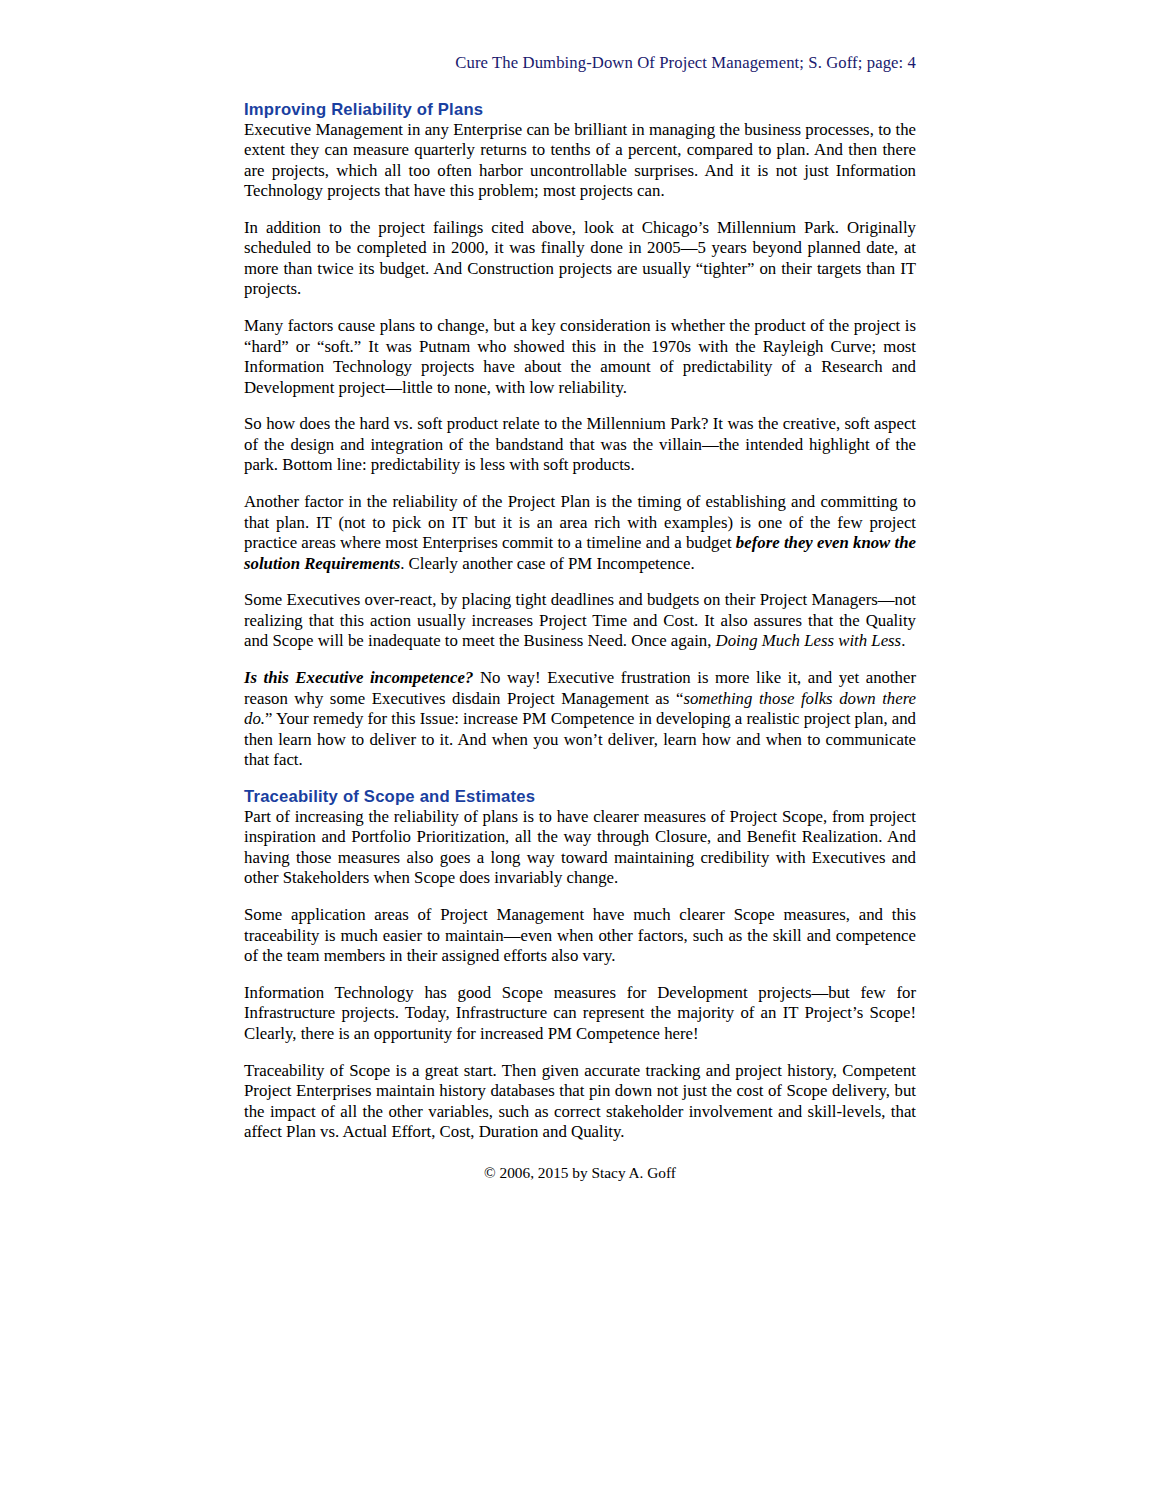Cure The Dumbing-Down Of Project Management; S. Goff; page: 4
Improving Reliability of Plans
Executive Management in any Enterprise can be brilliant in managing the business processes, to the extent they can measure quarterly returns to tenths of a percent, compared to plan. And then there are projects, which all too often harbor uncontrollable surprises. And it is not just Information Technology projects that have this problem; most projects can.
In addition to the project failings cited above, look at Chicago’s Millennium Park. Originally scheduled to be completed in 2000, it was finally done in 2005—5 years beyond planned date, at more than twice its budget. And Construction projects are usually “tighter” on their targets than IT projects.
Many factors cause plans to change, but a key consideration is whether the product of the project is “hard” or “soft.” It was Putnam who showed this in the 1970s with the Rayleigh Curve; most Information Technology projects have about the amount of predictability of a Research and Development project—little to none, with low reliability.
So how does the hard vs. soft product relate to the Millennium Park? It was the creative, soft aspect of the design and integration of the bandstand that was the villain—the intended highlight of the park. Bottom line: predictability is less with soft products.
Another factor in the reliability of the Project Plan is the timing of establishing and committing to that plan. IT (not to pick on IT but it is an area rich with examples) is one of the few project practice areas where most Enterprises commit to a timeline and a budget before they even know the solution Requirements. Clearly another case of PM Incompetence.
Some Executives over-react, by placing tight deadlines and budgets on their Project Managers—not realizing that this action usually increases Project Time and Cost. It also assures that the Quality and Scope will be inadequate to meet the Business Need. Once again, Doing Much Less with Less.
Is this Executive incompetence? No way! Executive frustration is more like it, and yet another reason why some Executives disdain Project Management as “something those folks down there do.” Your remedy for this Issue: increase PM Competence in developing a realistic project plan, and then learn how to deliver to it. And when you won’t deliver, learn how and when to communicate that fact.
Traceability of Scope and Estimates
Part of increasing the reliability of plans is to have clearer measures of Project Scope, from project inspiration and Portfolio Prioritization, all the way through Closure, and Benefit Realization. And having those measures also goes a long way toward maintaining credibility with Executives and other Stakeholders when Scope does invariably change.
Some application areas of Project Management have much clearer Scope measures, and this traceability is much easier to maintain—even when other factors, such as the skill and competence of the team members in their assigned efforts also vary.
Information Technology has good Scope measures for Development projects—but few for Infrastructure projects. Today, Infrastructure can represent the majority of an IT Project’s Scope! Clearly, there is an opportunity for increased PM Competence here!
Traceability of Scope is a great start. Then given accurate tracking and project history, Competent Project Enterprises maintain history databases that pin down not just the cost of Scope delivery, but the impact of all the other variables, such as correct stakeholder involvement and skill-levels, that affect Plan vs. Actual Effort, Cost, Duration and Quality.
© 2006, 2015 by Stacy A. Goff